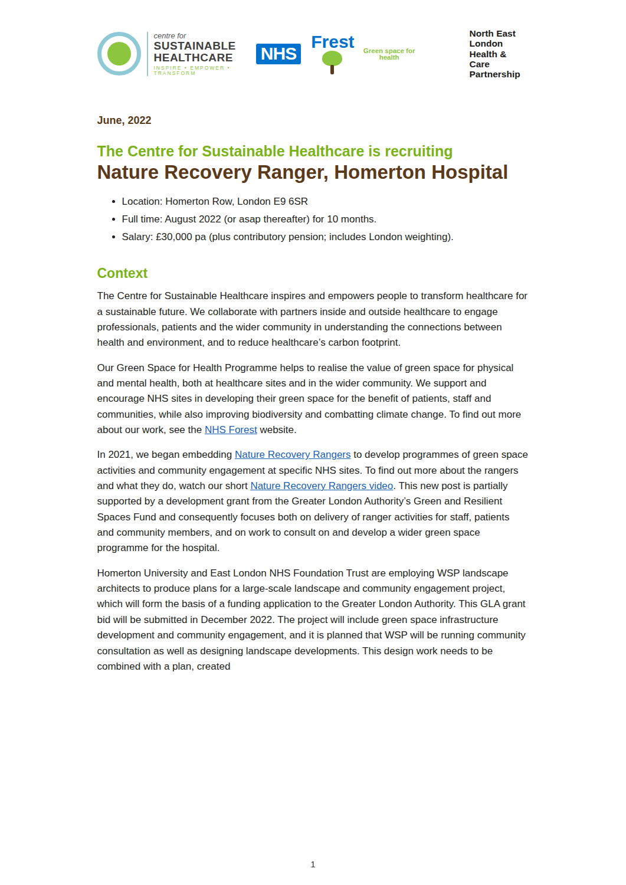centre for
SUSTAINABLE
HEALTHCARE
INSPIRE • EMPOWER • TRANSFORM
NHS
F​rest
Green space for health
North East London
Health & Care
Partnership
June, 2022
The Centre for Sustainable Healthcare is recruiting
Nature Recovery Ranger, Homerton Hospital
Location: Homerton Row, London E9 6SR
Full time: August 2022 (or asap thereafter) for 10 months.
Salary: £30,000 pa (plus contributory pension; includes London weighting).
Context
The Centre for Sustainable Healthcare inspires and empowers people to transform healthcare for a sustainable future. We collaborate with partners inside and outside healthcare to engage professionals, patients and the wider community in understanding the connections between health and environment, and to reduce healthcare’s carbon footprint.
Our Green Space for Health Programme helps to realise the value of green space for physical and mental health, both at healthcare sites and in the wider community. We support and encourage NHS sites in developing their green space for the benefit of patients, staff and communities, while also improving biodiversity and combatting climate change. To find out more about our work, see the NHS Forest website.
In 2021, we began embedding Nature Recovery Rangers to develop programmes of green space activities and community engagement at specific NHS sites. To find out more about the rangers and what they do, watch our short Nature Recovery Rangers video. This new post is partially supported by a development grant from the Greater London Authority’s Green and Resilient Spaces Fund and consequently focuses both on delivery of ranger activities for staff, patients and community members, and on work to consult on and develop a wider green space programme for the hospital.
Homerton University and East London NHS Foundation Trust are employing WSP landscape architects to produce plans for a large-scale landscape and community engagement project, which will form the basis of a funding application to the Greater London Authority. This GLA grant bid will be submitted in December 2022. The project will include green space infrastructure development and community engagement, and it is planned that WSP will be running community consultation as well as designing landscape developments. This design work needs to be combined with a plan, created
1